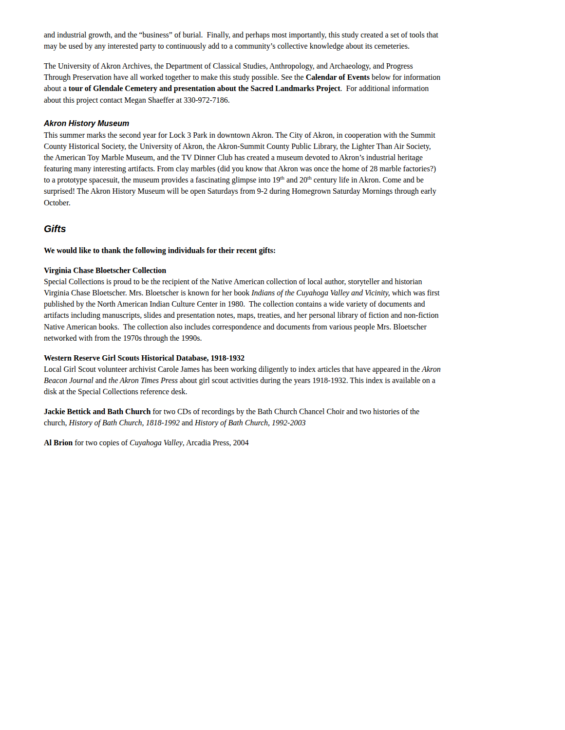and industrial growth, and the “business” of burial. Finally, and perhaps most importantly, this study created a set of tools that may be used by any interested party to continuously add to a community’s collective knowledge about its cemeteries.
The University of Akron Archives, the Department of Classical Studies, Anthropology, and Archaeology, and Progress Through Preservation have all worked together to make this study possible. See the Calendar of Events below for information about a tour of Glendale Cemetery and presentation about the Sacred Landmarks Project. For additional information about this project contact Megan Shaeffer at 330-972-7186.
Akron History Museum
This summer marks the second year for Lock 3 Park in downtown Akron. The City of Akron, in cooperation with the Summit County Historical Society, the University of Akron, the Akron-Summit County Public Library, the Lighter Than Air Society, the American Toy Marble Museum, and the TV Dinner Club has created a museum devoted to Akron’s industrial heritage featuring many interesting artifacts. From clay marbles (did you know that Akron was once the home of 28 marble factories?) to a prototype spacesuit, the museum provides a fascinating glimpse into 19th and 20th century life in Akron. Come and be surprised! The Akron History Museum will be open Saturdays from 9-2 during Homegrown Saturday Mornings through early October.
Gifts
We would like to thank the following individuals for their recent gifts:
Virginia Chase Bloetscher Collection
Special Collections is proud to be the recipient of the Native American collection of local author, storyteller and historian Virginia Chase Bloetscher. Mrs. Bloetscher is known for her book Indians of the Cuyahoga Valley and Vicinity, which was first published by the North American Indian Culture Center in 1980. The collection contains a wide variety of documents and artifacts including manuscripts, slides and presentation notes, maps, treaties, and her personal library of fiction and non-fiction Native American books. The collection also includes correspondence and documents from various people Mrs. Bloetscher networked with from the 1970s through the 1990s.
Western Reserve Girl Scouts Historical Database, 1918-1932
Local Girl Scout volunteer archivist Carole James has been working diligently to index articles that have appeared in the Akron Beacon Journal and the Akron Times Press about girl scout activities during the years 1918-1932. This index is available on a disk at the Special Collections reference desk.
Jackie Bettick and Bath Church for two CDs of recordings by the Bath Church Chancel Choir and two histories of the church, History of Bath Church, 1818-1992 and History of Bath Church, 1992-2003
Al Brion for two copies of Cuyahoga Valley, Arcadia Press, 2004